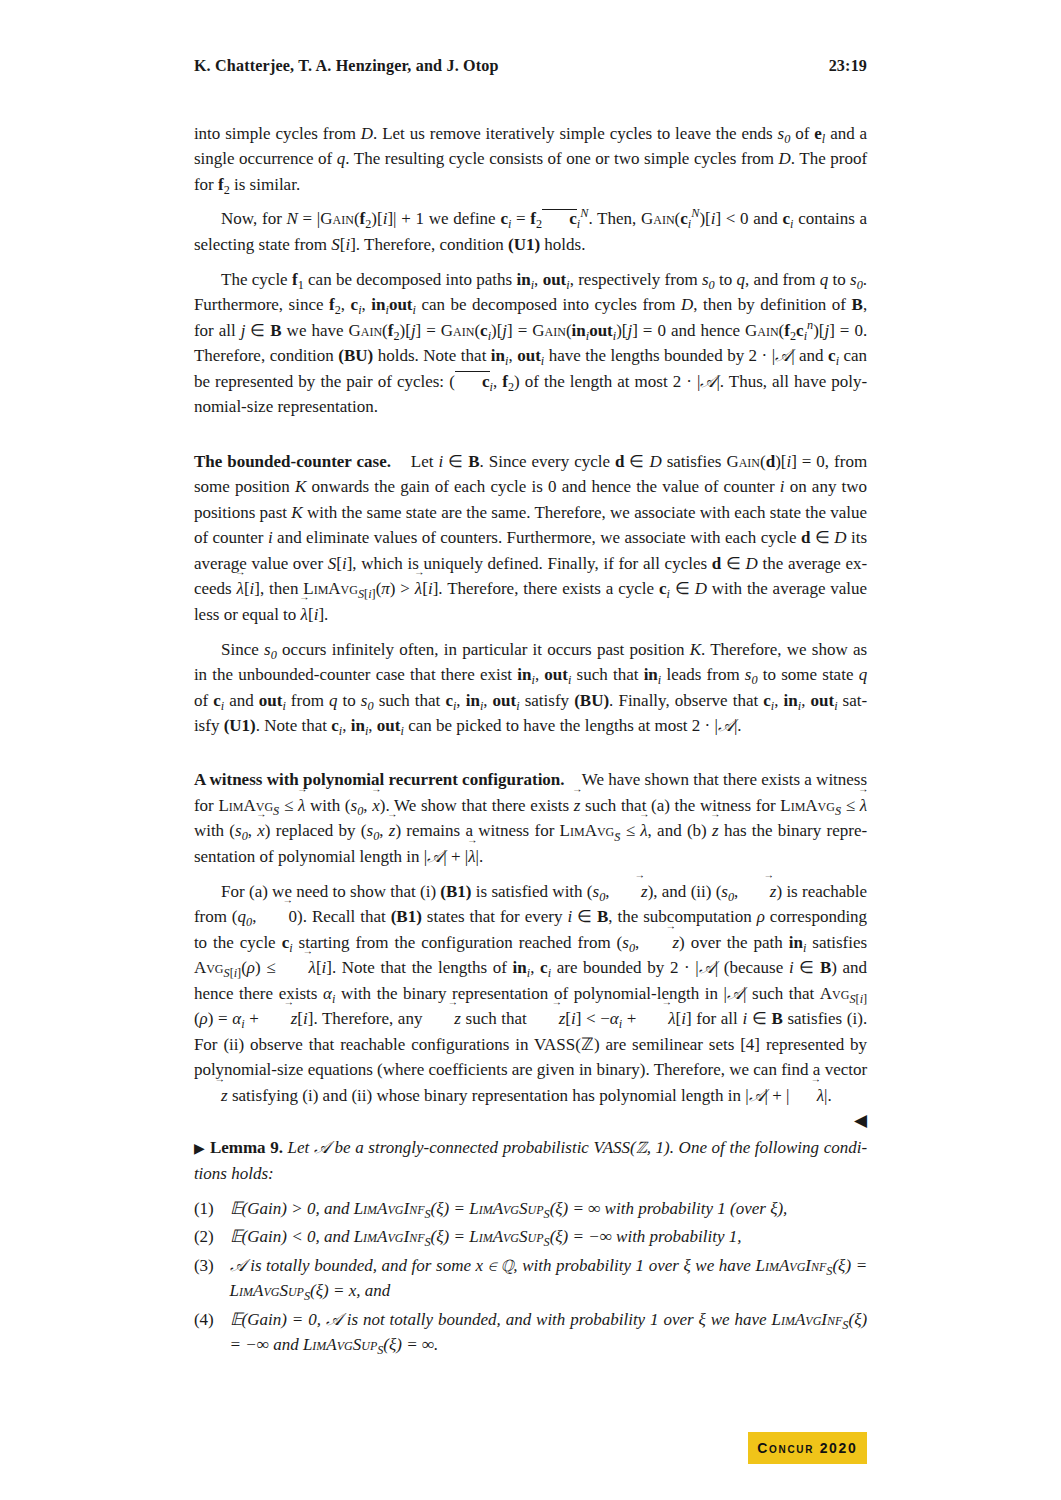K. Chatterjee, T. A. Henzinger, and J. Otop 23:19
into simple cycles from D. Let us remove iteratively simple cycles to leave the ends s0 of el and a single occurrence of q. The resulting cycle consists of one or two simple cycles from D. The proof for f2 is similar.
Now, for N = |Gain(f2)[i]| + 1 we define ci = f2ciN. Then, Gain(ciN)[i] < 0 and ci contains a selecting state from S[i]. Therefore, condition (U1) holds.
The cycle f1 can be decomposed into paths ini, outi, respectively from s0 to q, and from q to s0. Furthermore, since f2, ci, iniouti can be decomposed into cycles from D, then by definition of B, for all j ∈ B we have Gain(f2)[j] = Gain(ci)[j] = Gain(iniouti)[j] = 0 and hence Gain(f2cin)[j] = 0. Therefore, condition (BU) holds. Note that ini, outi have the lengths bounded by 2 · |𝒜| and ci can be represented by the pair of cycles: (ci, f2) of the length at most 2 · |𝒜|. Thus, all have polynomial-size representation.
The bounded-counter case. Let i ∈ B. Since every cycle d ∈ D satisfies Gain(d)[i] = 0, from some position K onwards the gain of each cycle is 0 and hence the value of counter i on any two positions past K with the same state are the same. Therefore, we associate with each state the value of counter i and eliminate values of counters. Furthermore, we associate with each cycle d ∈ D its average value over S[i], which is uniquely defined. Finally, if for all cycles d ∈ D the average exceeds λ[i], then LimAvgS[i](π) > λ[i]. Therefore, there exists a cycle ci ∈ D with the average value less or equal to λ[i].
Since s0 occurs infinitely often, in particular it occurs past position K. Therefore, we show as in the unbounded-counter case that there exist ini, outi such that ini leads from s0 to some state q of ci and outi from q to s0 such that ci, ini, outi satisfy (BU). Finally, observe that ci, ini, outi satisfy (U1). Note that ci, ini, outi can be picked to have the lengths at most 2 · |𝒜|.
A witness with polynomial recurrent configuration. We have shown that there exists a witness for LimAvgS ≤ λ with (s0, x). We show that there exists z such that (a) the witness for LimAvgS ≤ λ with (s0, x) replaced by (s0, z) remains a witness for LimAvgS ≤ λ, and (b) z has the binary representation of polynomial length in |𝒜| + |λ|.
For (a) we need to show that (i) (B1) is satisfied with (s0, z), and (ii) (s0, z) is reachable from (q0, 0). Recall that (B1) states that for every i ∈ B, the subcomputation ρ corresponding to the cycle ci starting from the configuration reached from (s0, z) over the path ini satisfies AvgS[i](ρ) ≤ λ[i]. Note that the lengths of ini, ci are bounded by 2 · |𝒜| (because i ∈ B) and hence there exists αi with the binary representation of polynomial-length in |𝒜| such that AvgS[i](ρ) = αi + z[i]. Therefore, any z such that z[i] < −αi + λ[i] for all i ∈ B satisfies (i). For (ii) observe that reachable configurations in VASS(ℤ) are semilinear sets [4] represented by polynomial-size equations (where coefficients are given in binary). Therefore, we can find a vector z satisfying (i) and (ii) whose binary representation has polynomial length in |𝒜| + |λ|.◀
▶ Lemma 9. Let 𝒜 be a strongly-connected probabilistic VASS(ℤ, 1). One of the following conditions holds:
(1) 𝔼(Gain) > 0, and LimAvgInfS(ξ) = LimAvgSupS(ξ) = ∞ with probability 1 (over ξ),
(2) 𝔼(Gain) < 0, and LimAvgInfS(ξ) = LimAvgSupS(ξ) = −∞ with probability 1,
(3) 𝒜 is totally bounded, and for some x ∈ ℚ, with probability 1 over ξ we have LimAvgInfS(ξ) = LimAvgSupS(ξ) = x, and
(4) 𝔼(Gain) = 0, 𝒜 is not totally bounded, and with probability 1 over ξ we have LimAvgInfS(ξ) = −∞ and LimAvgSupS(ξ) = ∞.
Concur 2020